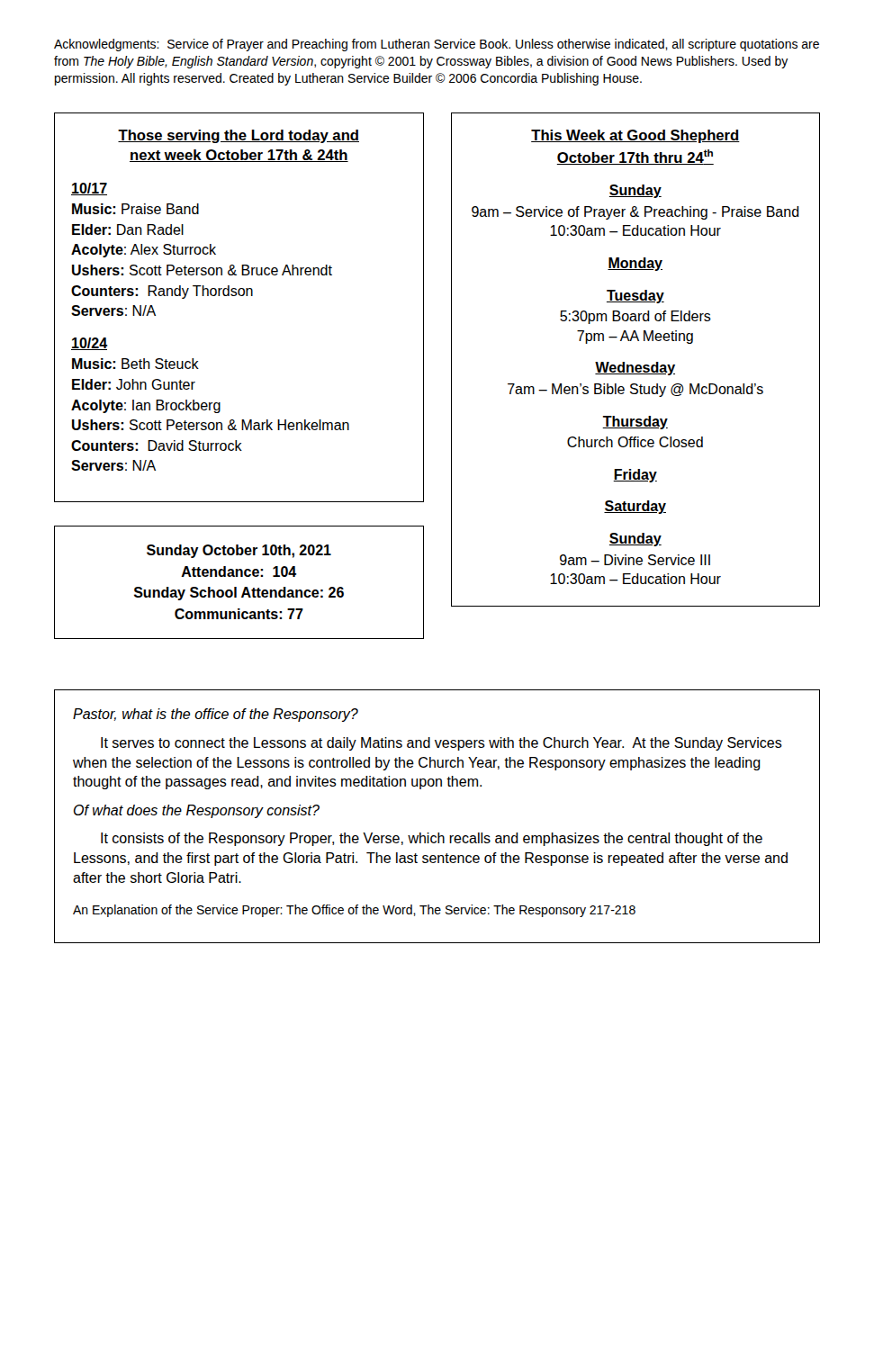Acknowledgments: Service of Prayer and Preaching from Lutheran Service Book. Unless otherwise indicated, all scripture quotations are from The Holy Bible, English Standard Version, copyright © 2001 by Crossway Bibles, a division of Good News Publishers. Used by permission. All rights reserved. Created by Lutheran Service Builder © 2006 Concordia Publishing House.
Those serving the Lord today and next week October 17th & 24th
10/17
Music: Praise Band
Elder: Dan Radel
Acolyte: Alex Sturrock
Ushers: Scott Peterson & Bruce Ahrendt
Counters: Randy Thordson
Servers: N/A
10/24
Music: Beth Steuck
Elder: John Gunter
Acolyte: Ian Brockberg
Ushers: Scott Peterson & Mark Henkelman
Counters: David Sturrock
Servers: N/A
Sunday October 10th, 2021
Attendance: 104
Sunday School Attendance: 26
Communicants: 77
This Week at Good Shepherd October 17th thru 24th
Sunday
9am – Service of Prayer & Preaching - Praise Band
10:30am – Education Hour
Monday
Tuesday
5:30pm Board of Elders
7pm – AA Meeting
Wednesday
7am – Men’s Bible Study @ McDonald’s
Thursday
Church Office Closed
Friday
Saturday
Sunday
9am – Divine Service III
10:30am – Education Hour
Pastor, what is the office of the Responsory?
It serves to connect the Lessons at daily Matins and vespers with the Church Year. At the Sunday Services when the selection of the Lessons is controlled by the Church Year, the Responsory emphasizes the leading thought of the passages read, and invites meditation upon them.
Of what does the Responsory consist?
It consists of the Responsory Proper, the Verse, which recalls and emphasizes the central thought of the Lessons, and the first part of the Gloria Patri. The last sentence of the Response is repeated after the verse and after the short Gloria Patri.
An Explanation of the Service Proper: The Office of the Word, The Service: The Responsory 217-218